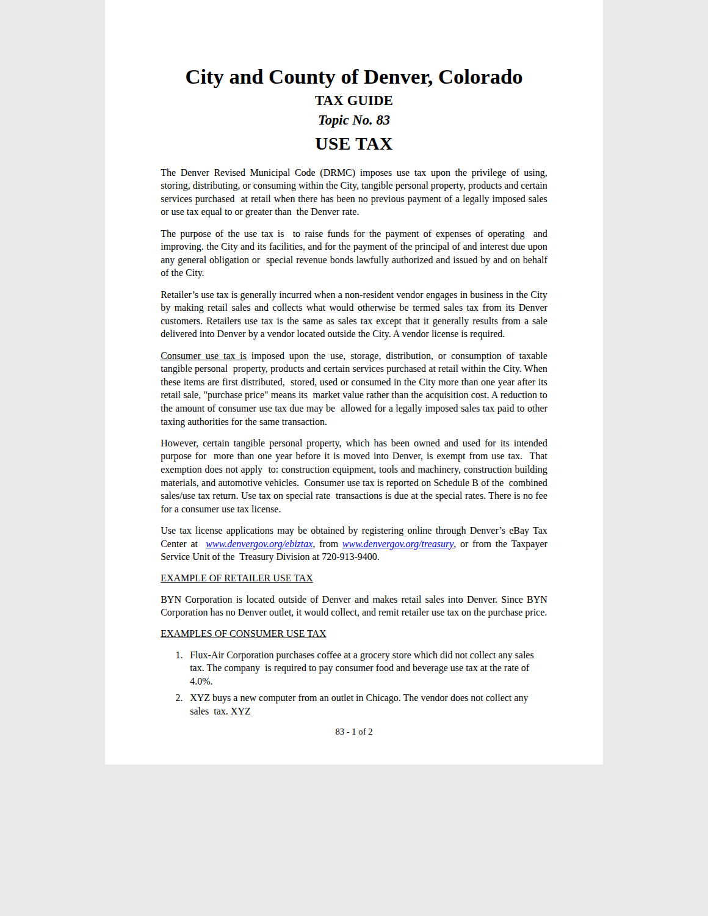City and County of Denver, Colorado
TAX GUIDE
Topic No. 83
USE TAX
The Denver Revised Municipal Code (DRMC) imposes use tax upon the privilege of using, storing, distributing, or consuming within the City, tangible personal property, products and certain services purchased at retail when there has been no previous payment of a legally imposed sales or use tax equal to or greater than the Denver rate.
The purpose of the use tax is to raise funds for the payment of expenses of operating and improving. the City and its facilities, and for the payment of the principal of and interest due upon any general obligation or special revenue bonds lawfully authorized and issued by and on behalf of the City.
Retailer’s use tax is generally incurred when a non-resident vendor engages in business in the City by making retail sales and collects what would otherwise be termed sales tax from its Denver customers. Retailers use tax is the same as sales tax except that it generally results from a sale delivered into Denver by a vendor located outside the City. A vendor license is required.
Consumer use tax is imposed upon the use, storage, distribution, or consumption of taxable tangible personal property, products and certain services purchased at retail within the City. When these items are first distributed, stored, used or consumed in the City more than one year after its retail sale, "purchase price" means its market value rather than the acquisition cost. A reduction to the amount of consumer use tax due may be allowed for a legally imposed sales tax paid to other taxing authorities for the same transaction.
However, certain tangible personal property, which has been owned and used for its intended purpose for more than one year before it is moved into Denver, is exempt from use tax. That exemption does not apply to: construction equipment, tools and machinery, construction building materials, and automotive vehicles. Consumer use tax is reported on Schedule B of the combined sales/use tax return. Use tax on special rate transactions is due at the special rates. There is no fee for a consumer use tax license.
Use tax license applications may be obtained by registering online through Denver’s eBay Tax Center at www.denvergov.org/ebiztax, from www.denvergov.org/treasury, or from the Taxpayer Service Unit of the Treasury Division at 720-913-9400.
EXAMPLE OF RETAILER USE TAX
BYN Corporation is located outside of Denver and makes retail sales into Denver. Since BYN Corporation has no Denver outlet, it would collect, and remit retailer use tax on the purchase price.
EXAMPLES OF CONSUMER USE TAX
Flux-Air Corporation purchases coffee at a grocery store which did not collect any sales tax. The company is required to pay consumer food and beverage use tax at the rate of 4.0%.
XYZ buys a new computer from an outlet in Chicago. The vendor does not collect any sales tax. XYZ
83 - 1 of 2